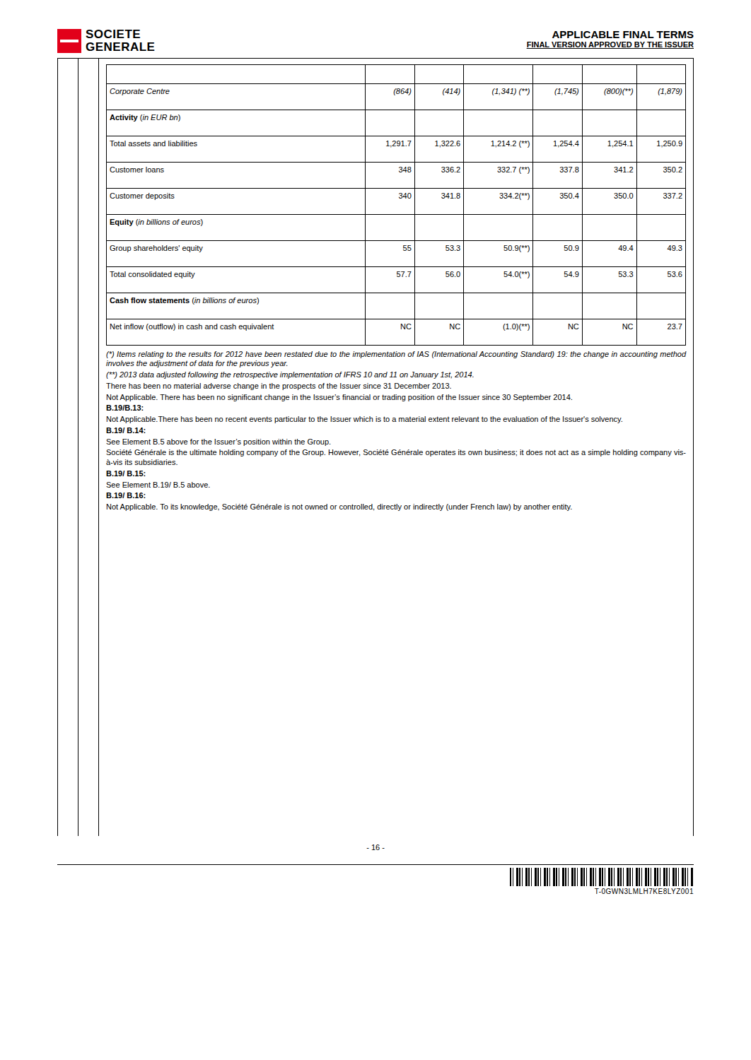SOCIETE
GENERALE
APPLICABLE FINAL TERMS
FINAL VERSION APPROVED BY THE ISSUER
| Corporate Centre | (864) | (414) | (1,341) (**) | (1,745) | (800)(**) | (1,879) |
| Activity ( in EUR bn ) | | | | | | |
| Total assets and liabilities | 1,291.7 | 1,322.6 | 1,214.2 (**) | 1,254.4 | 1,254.1 | 1,250.9 |
| Customer loans | 348 | 336.2 | 332.7 (**) | 337.8 | 341.2 | 350.2 |
| Customer deposits | 340 | 341.8 | 334.2(**) | 350.4 | 350.0 | 337.2 |
| Equity ( in billions of euros ) | | | | | | |
| Group shareholders' equity | 55 | 53.3 | 50.9(**) | 50.9 | 49.4 | 49.3 |
| Total consolidated equity | 57.7 | 56.0 | 54.0(**) | 54.9 | 53.3 | 53.6 |
| Cash flow statements ( in billions of euros ) | | | | | | |
| Net inflow (outflow) in cash and cash equivalent | NC | NC | (1.0)(**) | NC | NC | 23.7 |
(*) Items relating to the results for 2012 have been restated due to the implementation of IAS (International Accounting Standard) 19: the change in accounting method involves the adjustment of data for the previous year.
(**) 2013 data adjusted following the retrospective implementation of IFRS 10 and 11 on January 1st, 2014.
There has been no material adverse change in the prospects of the Issuer since 31 December 2013.
Not Applicable. There has been no significant change in the Issuer’s financial or trading position of the Issuer since 30 September 2014.
B.19/B.13:
Not Applicable.There has been no recent events particular to the Issuer which is to a material extent relevant to the evaluation of the Issuer's solvency.
B.19/ B.14:
See Element B.5 above for the Issuer’s position within the Group.
Société Générale is the ultimate holding company of the Group. However, Société Générale operates its own business; it does not act as a simple holding company vis-à-vis its subsidiaries.
B.19/ B.15:
See Element B.19/ B.5 above.
B.19/ B.16:
Not Applicable. To its knowledge, Société Générale is not owned or controlled, directly or indirectly (under French law) by another entity.
- 16 -
T-0GWN3LMLH7KE8LYZ001